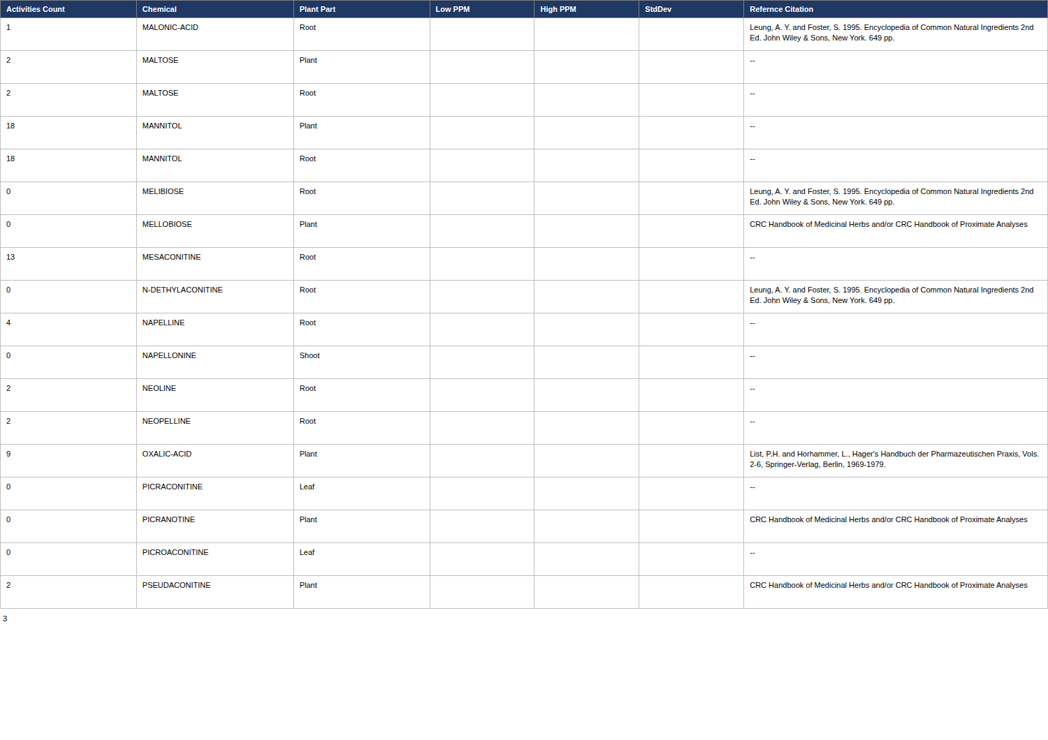| Activities Count | Chemical | Plant Part | Low PPM | High PPM | StdDev | Refernce Citation |
| --- | --- | --- | --- | --- | --- | --- |
| 1 | MALONIC-ACID | Root | | | | Leung, A. Y. and Foster, S. 1995. Encyclopedia of Common Natural Ingredients 2nd Ed. John Wiley & Sons, New York. 649 pp. |
| 2 | MALTOSE | Plant | | | | -- |
| 2 | MALTOSE | Root | | | | -- |
| 18 | MANNITOL | Plant | | | | -- |
| 18 | MANNITOL | Root | | | | -- |
| 0 | MELIBIOSE | Root | | | | Leung, A. Y. and Foster, S. 1995. Encyclopedia of Common Natural Ingredients 2nd Ed. John Wiley & Sons, New York. 649 pp. |
| 0 | MELLOBIOSE | Plant | | | | CRC Handbook of Medicinal Herbs and/or CRC Handbook of Proximate Analyses |
| 13 | MESACONITINE | Root | | | | -- |
| 0 | N-DETHYLACONITINE | Root | | | | Leung, A. Y. and Foster, S. 1995. Encyclopedia of Common Natural Ingredients 2nd Ed. John Wiley & Sons, New York. 649 pp. |
| 4 | NAPELLINE | Root | | | | -- |
| 0 | NAPELLONINE | Shoot | | | | -- |
| 2 | NEOLINE | Root | | | | -- |
| 2 | NEOPELLINE | Root | | | | -- |
| 9 | OXALIC-ACID | Plant | | | | List, P.H. and Horhammer, L., Hager's Handbuch der Pharmazeutischen Praxis, Vols. 2-6, Springer-Verlag, Berlin, 1969-1979. |
| 0 | PICRACONITINE | Leaf | | | | -- |
| 0 | PICRANOTINE | Plant | | | | CRC Handbook of Medicinal Herbs and/or CRC Handbook of Proximate Analyses |
| 0 | PICROACONITINE | Leaf | | | | -- |
| 2 | PSEUDACONITINE | Plant | | | | CRC Handbook of Medicinal Herbs and/or CRC Handbook of Proximate Analyses |
3